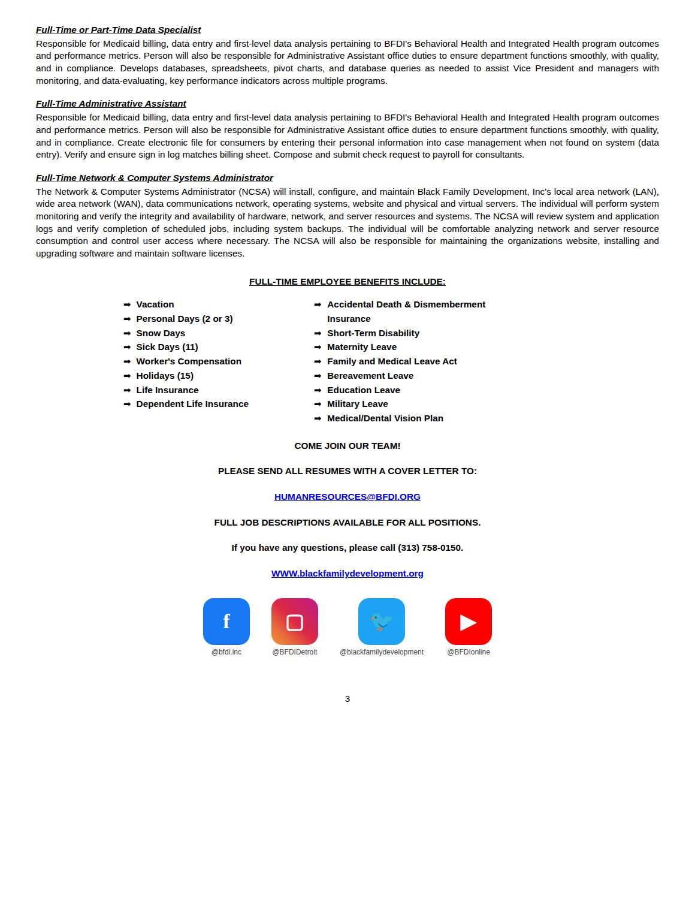Full-Time or Part-Time Data Specialist
Responsible for Medicaid billing, data entry and first-level data analysis pertaining to BFDI's Behavioral Health and Integrated Health program outcomes and performance metrics. Person will also be responsible for Administrative Assistant office duties to ensure department functions smoothly, with quality, and in compliance. Develops databases, spreadsheets, pivot charts, and database queries as needed to assist Vice President and managers with monitoring, and data-evaluating, key performance indicators across multiple programs.
Full-Time Administrative Assistant
Responsible for Medicaid billing, data entry and first-level data analysis pertaining to BFDI's Behavioral Health and Integrated Health program outcomes and performance metrics. Person will also be responsible for Administrative Assistant office duties to ensure department functions smoothly, with quality, and in compliance. Create electronic file for consumers by entering their personal information into case management when not found on system (data entry). Verify and ensure sign in log matches billing sheet. Compose and submit check request to payroll for consultants.
Full-Time Network & Computer Systems Administrator
The Network & Computer Systems Administrator (NCSA) will install, configure, and maintain Black Family Development, Inc's local area network (LAN), wide area network (WAN), data communications network, operating systems, website and physical and virtual servers. The individual will perform system monitoring and verify the integrity and availability of hardware, network, and server resources and systems. The NCSA will review system and application logs and verify completion of scheduled jobs, including system backups. The individual will be comfortable analyzing network and server resource consumption and control user access where necessary. The NCSA will also be responsible for maintaining the organizations website, installing and upgrading software and maintain software licenses.
FULL-TIME EMPLOYEE BENEFITS INCLUDE:
| Vacation Personal Days (2 or 3) Snow Days Sick Days (11) Worker's Compensation Holidays (15) Life Insurance Dependent Life Insurance | Accidental Death & Dismemberment Insurance Short-Term Disability Maternity Leave Family and Medical Leave Act Bereavement Leave Education Leave Military Leave Medical/Dental Vision Plan |
COME JOIN OUR TEAM!
PLEASE SEND ALL RESUMES WITH A COVER LETTER TO:
HUMANRESOURCES@BFDI.ORG
FULL JOB DESCRIPTIONS AVAILABLE FOR ALL POSITIONS.
If you have any questions, please call (313) 758-0150.
WWW.blackfamilydevelopment.org
| f @bfdi.inc | ▢ @BFDIDetroit | 🐦 @blackfamilydevelopment | ▶ @BFDIonline |
3